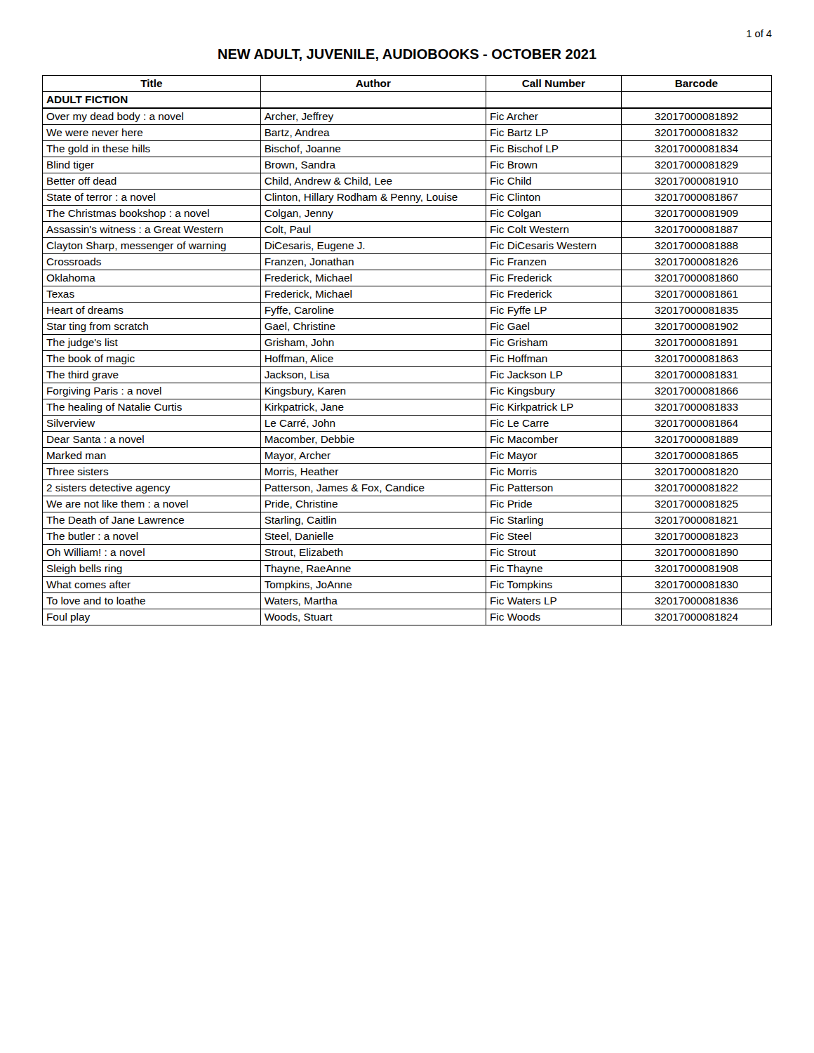1 of 4
NEW ADULT, JUVENILE, AUDIOBOOKS - OCTOBER 2021
| Title | Author | Call Number | Barcode |
| --- | --- | --- | --- |
| ADULT FICTION | | | |
| Over my dead body : a novel | Archer, Jeffrey | Fic Archer | 32017000081892 |
| We were never here | Bartz, Andrea | Fic Bartz LP | 32017000081832 |
| The gold in these hills | Bischof, Joanne | Fic Bischof LP | 32017000081834 |
| Blind tiger | Brown, Sandra | Fic Brown | 32017000081829 |
| Better off dead | Child, Andrew & Child, Lee | Fic Child | 32017000081910 |
| State of terror : a novel | Clinton, Hillary Rodham & Penny, Louise | Fic Clinton | 32017000081867 |
| The Christmas bookshop : a novel | Colgan, Jenny | Fic Colgan | 32017000081909 |
| Assassin's witness : a Great Western | Colt, Paul | Fic Colt Western | 32017000081887 |
| Clayton Sharp, messenger of warning | DiCesaris, Eugene J. | Fic DiCesaris Western | 32017000081888 |
| Crossroads | Franzen, Jonathan | Fic Franzen | 32017000081826 |
| Oklahoma | Frederick, Michael | Fic Frederick | 32017000081860 |
| Texas | Frederick, Michael | Fic Frederick | 32017000081861 |
| Heart of dreams | Fyffe, Caroline | Fic Fyffe LP | 32017000081835 |
| Star ting from scratch | Gael, Christine | Fic Gael | 32017000081902 |
| The judge's list | Grisham, John | Fic Grisham | 32017000081891 |
| The book of magic | Hoffman, Alice | Fic Hoffman | 32017000081863 |
| The third grave | Jackson, Lisa | Fic Jackson LP | 32017000081831 |
| Forgiving Paris : a novel | Kingsbury, Karen | Fic Kingsbury | 32017000081866 |
| The healing of Natalie Curtis | Kirkpatrick, Jane | Fic Kirkpatrick LP | 32017000081833 |
| Silverview | Le Carré, John | Fic Le Carre | 32017000081864 |
| Dear Santa : a novel | Macomber, Debbie | Fic Macomber | 32017000081889 |
| Marked man | Mayor, Archer | Fic Mayor | 32017000081865 |
| Three sisters | Morris, Heather | Fic Morris | 32017000081820 |
| 2 sisters detective agency | Patterson, James & Fox, Candice | Fic Patterson | 32017000081822 |
| We are not like them : a novel | Pride, Christine | Fic Pride | 32017000081825 |
| The Death of Jane Lawrence | Starling, Caitlin | Fic Starling | 32017000081821 |
| The butler : a novel | Steel, Danielle | Fic Steel | 32017000081823 |
| Oh William! : a novel | Strout, Elizabeth | Fic Strout | 32017000081890 |
| Sleigh bells ring | Thayne, RaeAnne | Fic Thayne | 32017000081908 |
| What comes after | Tompkins, JoAnne | Fic Tompkins | 32017000081830 |
| To love and to loathe | Waters, Martha | Fic Waters LP | 32017000081836 |
| Foul play | Woods, Stuart | Fic Woods | 32017000081824 |